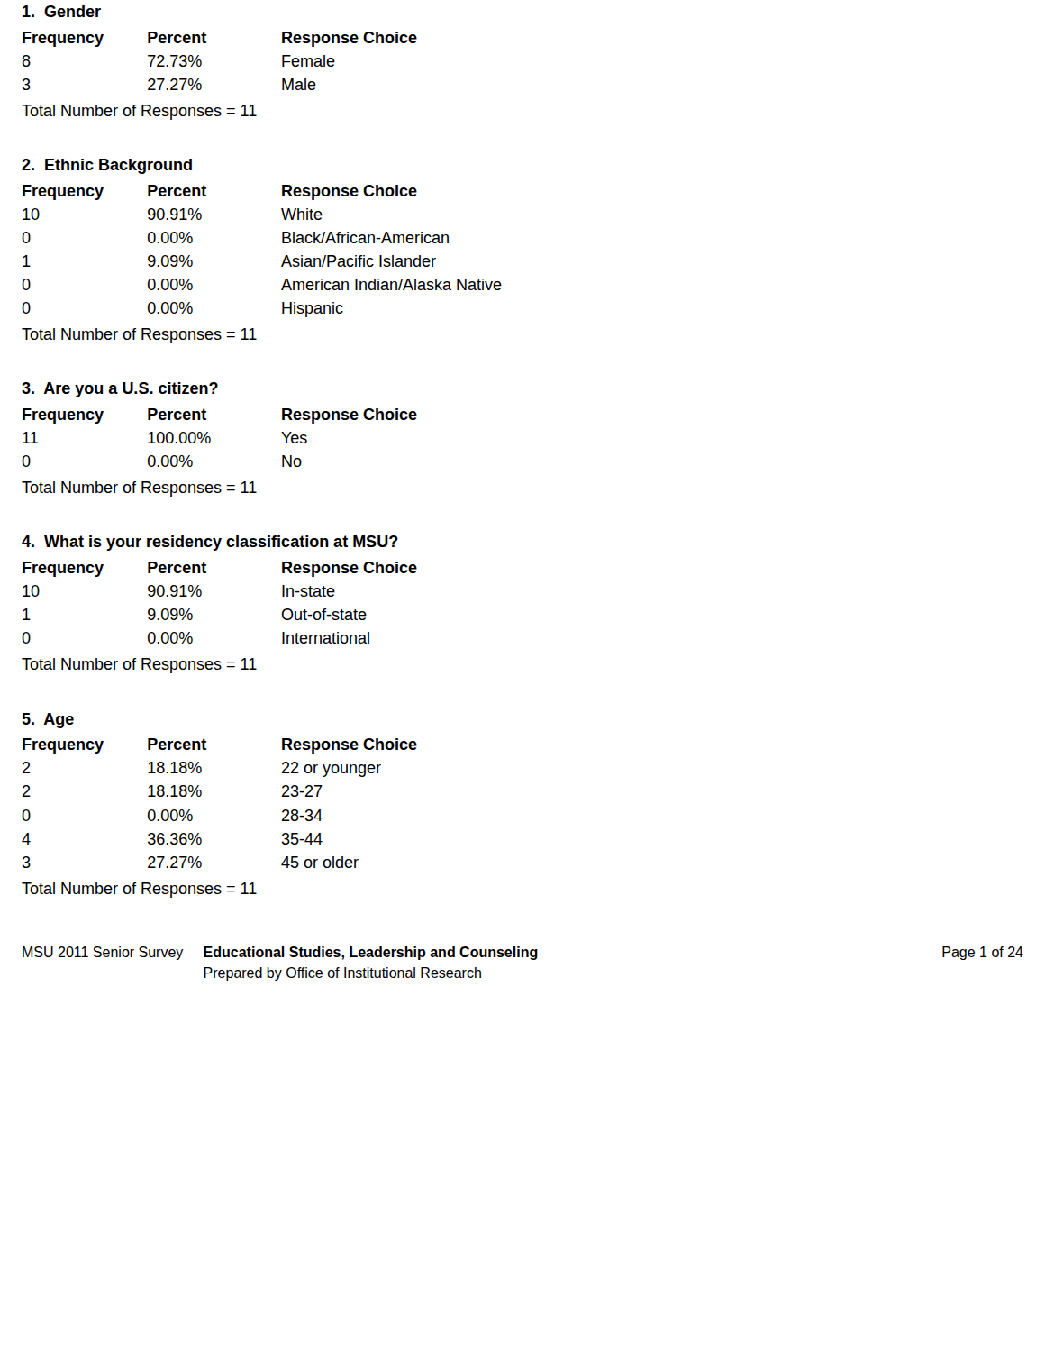1. Gender
| Frequency | Percent | Response Choice |
| --- | --- | --- |
| 8 | 72.73% | Female |
| 3 | 27.27% | Male |
Total Number of Responses = 11
2. Ethnic Background
| Frequency | Percent | Response Choice |
| --- | --- | --- |
| 10 | 90.91% | White |
| 0 | 0.00% | Black/African-American |
| 1 | 9.09% | Asian/Pacific Islander |
| 0 | 0.00% | American Indian/Alaska Native |
| 0 | 0.00% | Hispanic |
Total Number of Responses = 11
3. Are you a U.S. citizen?
| Frequency | Percent | Response Choice |
| --- | --- | --- |
| 11 | 100.00% | Yes |
| 0 | 0.00% | No |
Total Number of Responses = 11
4. What is your residency classification at MSU?
| Frequency | Percent | Response Choice |
| --- | --- | --- |
| 10 | 90.91% | In-state |
| 1 | 9.09% | Out-of-state |
| 0 | 0.00% | International |
Total Number of Responses = 11
5. Age
| Frequency | Percent | Response Choice |
| --- | --- | --- |
| 2 | 18.18% | 22 or younger |
| 2 | 18.18% | 23-27 |
| 0 | 0.00% | 28-34 |
| 4 | 36.36% | 35-44 |
| 3 | 27.27% | 45 or older |
Total Number of Responses = 11
MSU 2011 Senior Survey
Educational Studies, Leadership and Counseling
Page 1 of 24
Prepared by Office of Institutional Research